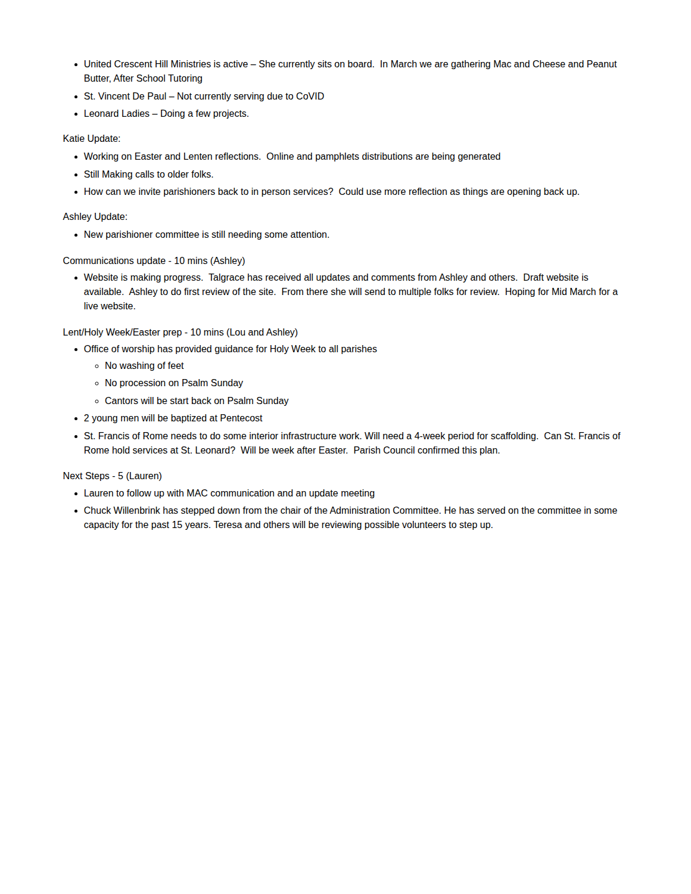United Crescent Hill Ministries is active – She currently sits on board. In March we are gathering Mac and Cheese and Peanut Butter, After School Tutoring
St. Vincent De Paul – Not currently serving due to CoVID
Leonard Ladies – Doing a few projects.
Katie Update:
Working on Easter and Lenten reflections. Online and pamphlets distributions are being generated
Still Making calls to older folks.
How can we invite parishioners back to in person services? Could use more reflection as things are opening back up.
Ashley Update:
New parishioner committee is still needing some attention.
Communications update - 10 mins (Ashley)
Website is making progress. Talgrace has received all updates and comments from Ashley and others. Draft website is available. Ashley to do first review of the site. From there she will send to multiple folks for review. Hoping for Mid March for a live website.
Lent/Holy Week/Easter prep - 10 mins (Lou and Ashley)
Office of worship has provided guidance for Holy Week to all parishes
No washing of feet
No procession on Psalm Sunday
Cantors will be start back on Psalm Sunday
2 young men will be baptized at Pentecost
St. Francis of Rome needs to do some interior infrastructure work. Will need a 4-week period for scaffolding. Can St. Francis of Rome hold services at St. Leonard? Will be week after Easter. Parish Council confirmed this plan.
Next Steps - 5 (Lauren)
Lauren to follow up with MAC communication and an update meeting
Chuck Willenbrink has stepped down from the chair of the Administration Committee. He has served on the committee in some capacity for the past 15 years. Teresa and others will be reviewing possible volunteers to step up.